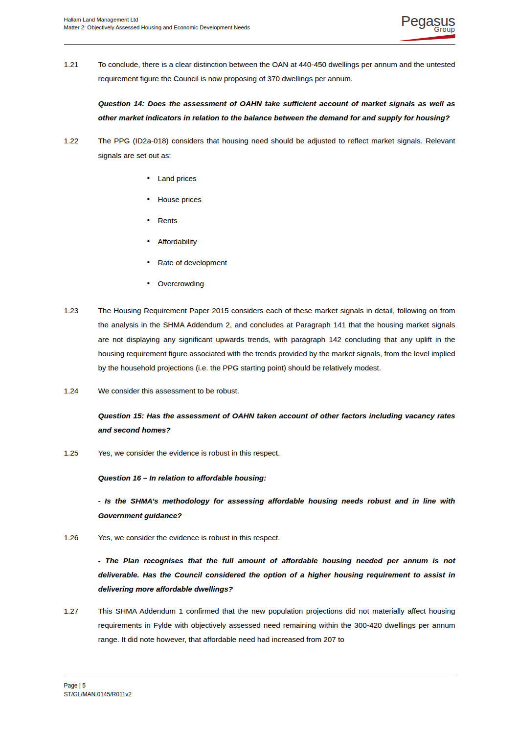Hallam Land Management Ltd
Matter 2: Objectively Assessed Housing and Economic Development Needs
Pegasus
Group
1.21
To conclude, there is a clear distinction between the OAN at 440-450 dwellings per annum and the untested requirement figure the Council is now proposing of 370 dwellings per annum.
Question 14: Does the assessment of OAHN take sufficient account of market signals as well as other market indicators in relation to the balance between the demand for and supply for housing?
1.22
The PPG (ID2a-018) considers that housing need should be adjusted to reflect market signals. Relevant signals are set out as:
Land prices
House prices
Rents
Affordability
Rate of development
Overcrowding
1.23
The Housing Requirement Paper 2015 considers each of these market signals in detail, following on from the analysis in the SHMA Addendum 2, and concludes at Paragraph 141 that the housing market signals are not displaying any significant upwards trends, with paragraph 142 concluding that any uplift in the housing requirement figure associated with the trends provided by the market signals, from the level implied by the household projections (i.e. the PPG starting point) should be relatively modest.
1.24
We consider this assessment to be robust.
Question 15: Has the assessment of OAHN taken account of other factors including vacancy rates and second homes?
1.25
Yes, we consider the evidence is robust in this respect.
Question 16 – In relation to affordable housing:
- Is the SHMA’s methodology for assessing affordable housing needs robust and in line with Government guidance?
1.26
Yes, we consider the evidence is robust in this respect.
- The Plan recognises that the full amount of affordable housing needed per annum is not deliverable. Has the Council considered the option of a higher housing requirement to assist in delivering more affordable dwellings?
1.27
This SHMA Addendum 1 confirmed that the new population projections did not materially affect housing requirements in Fylde with objectively assessed need remaining within the 300-420 dwellings per annum range. It did note however, that affordable need had increased from 207 to
Page | 5
ST/GL/MAN.0145/R011v2